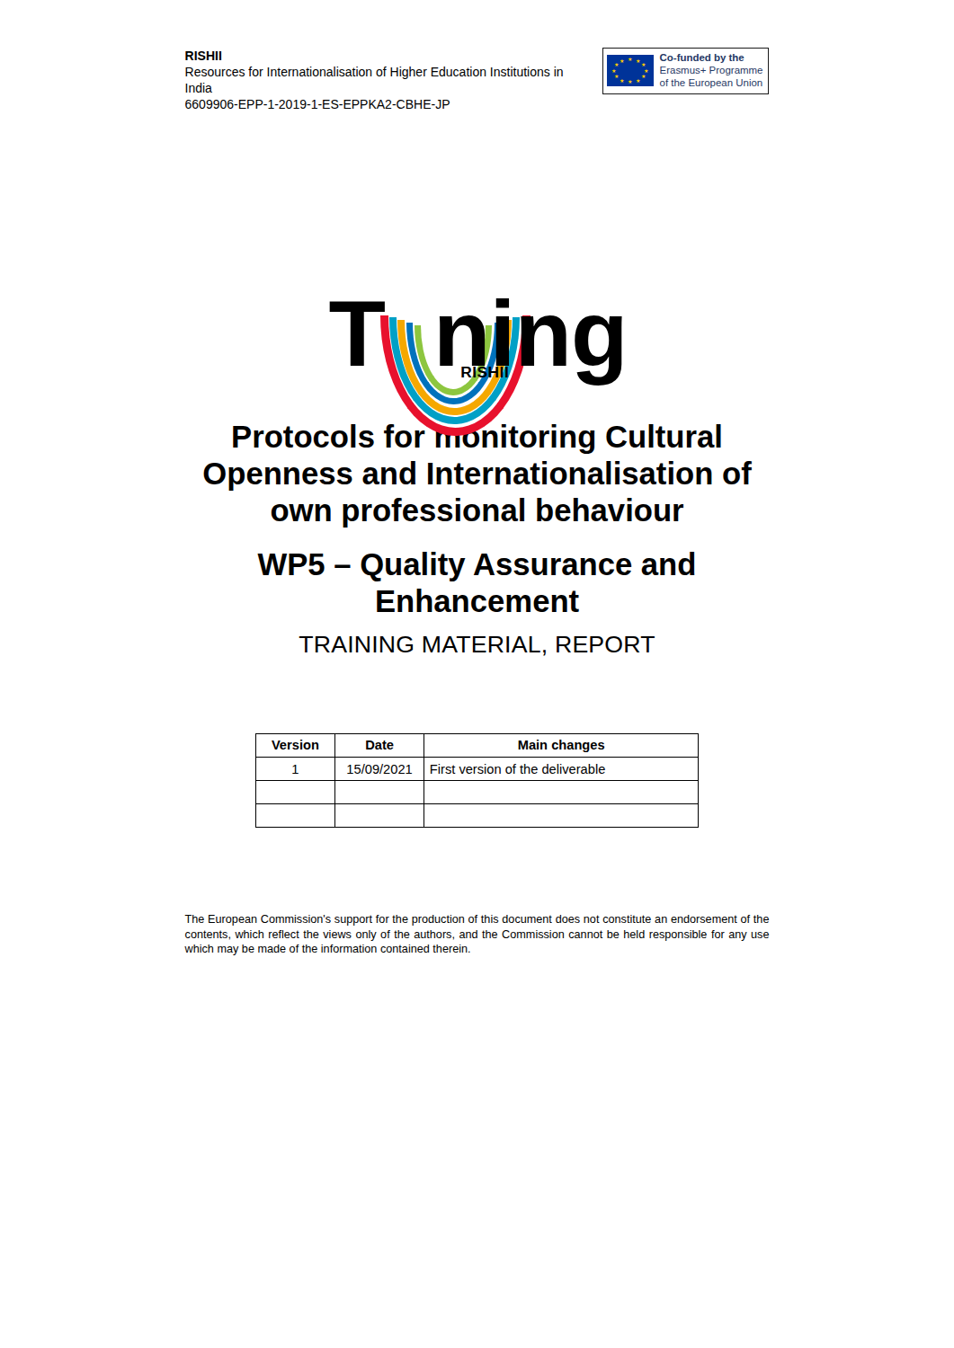RISHII
Resources for Internationalisation of Higher Education Institutions in India
6609906-EPP-1-2019-1-ES-EPPKA2-CBHE-JP
★ ★ ★ ★ ★ ★ ★ ★ ★ ★ ★ ★
Co-funded by the
Erasmus+ Programme
of the European Union
T ning
RISHII
Protocols for monitoring Cultural Openness and Internationalisation of own professional behaviour
WP5 – Quality Assurance and Enhancement
TRAINING MATERIAL, REPORT
| Version | Date | Main changes |
| --- | --- | --- |
| 1 | 15/09/2021 | First version of the deliverable |
The European Commission's support for the production of this document does not constitute an endorsement of the contents, which reflect the views only of the authors, and the Commission cannot be held responsible for any use which may be made of the information contained therein.